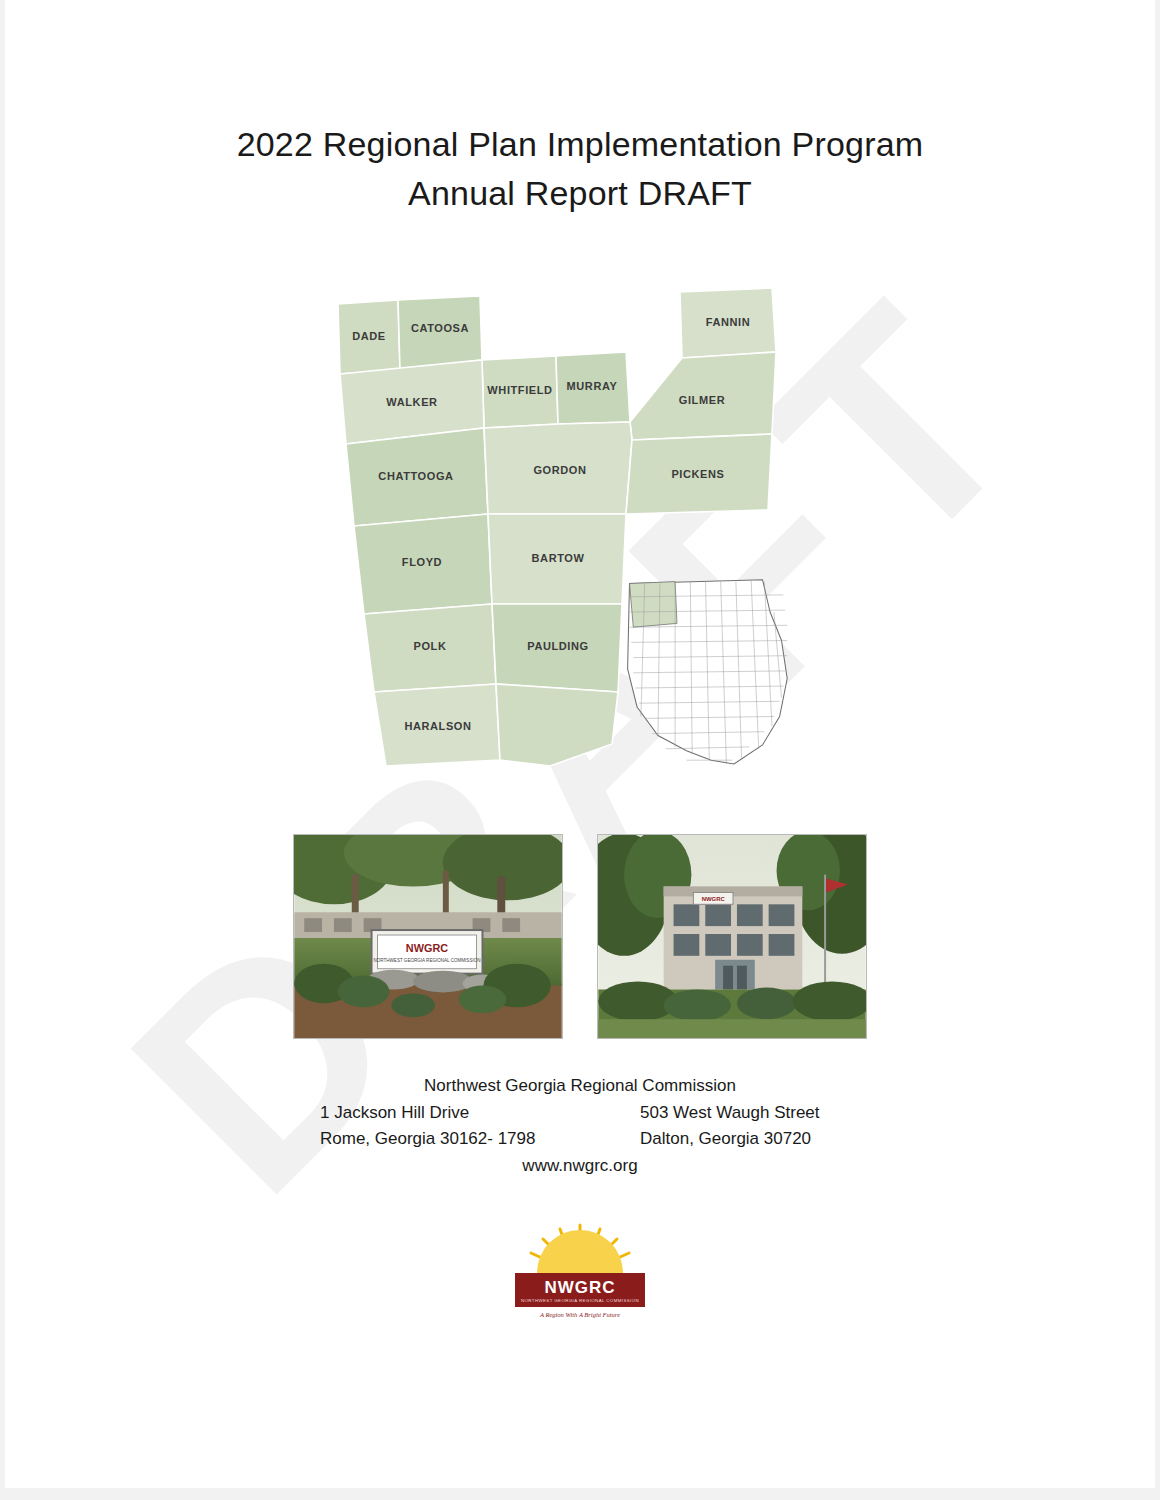DRAFT
2022 Regional Plan Implementation Program Annual Report DRAFT
DADE CATOOSA FANNIN WHITFIELD MURRAY WALKER GILMER CHATTOOGA GORDON PICKENS FLOYD BARTOW POLK PAULDING HARALSON
NWGRC NORTHWEST GEORGIA REGIONAL COMMISSION
NWGRC
Northwest Georgia Regional Commission
1 Jackson Hill Drive
Rome, Georgia 30162- 1798
503 West Waugh Street
Dalton, Georgia 30720
www.nwgrc.org
NWGRC NORTHWEST GEORGIA REGIONAL COMMISSION A Region With A Bright Future